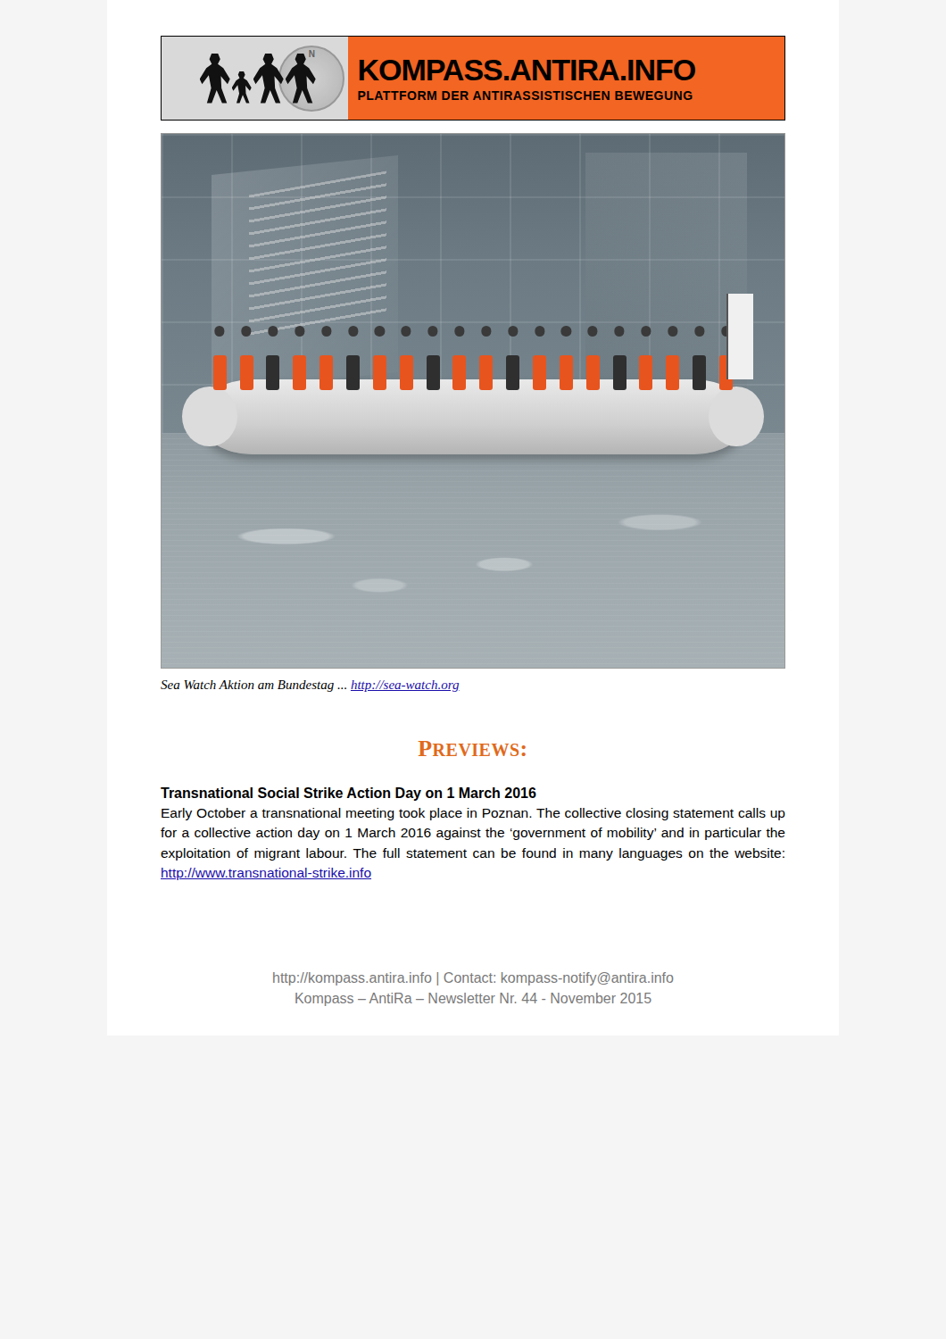KOMPASS.ANTIRA.INFO
PLATTFORM DER ANTIRASSISTISCHEN BEWEGUNG
Sea Watch Aktion am Bundestag ... http://sea-watch.org
PREVIEWS:
Transnational Social Strike Action Day on 1 March 2016
Early October a transnational meeting took place in Poznan. The collective closing statement calls up for a collective action day on 1 March 2016 against the ‘government of mobility’ and in particular the exploitation of migrant labour. The full statement can be found in many languages on the website: http://www.transnational-strike.info
http://kompass.antira.info | Contact: kompass-notify@antira.info
Kompass – AntiRa – Newsletter Nr. 44 - November 2015